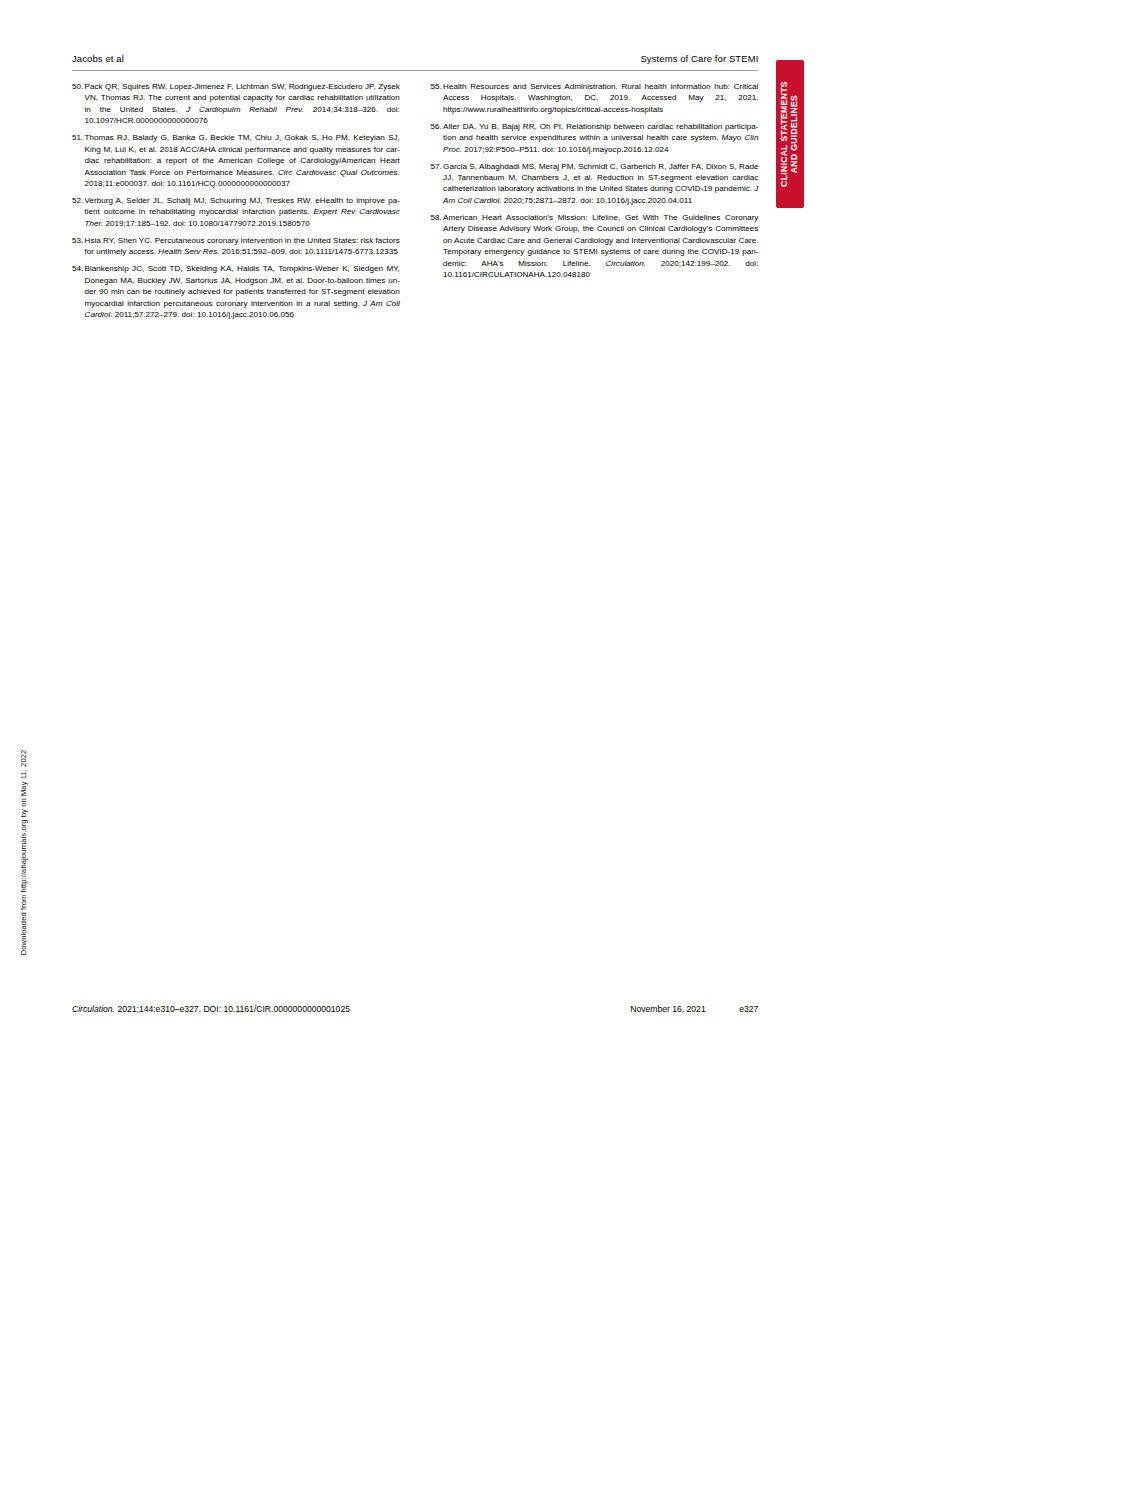Jacobs et al
Systems of Care for STEMI
CLINICAL STATEMENTS
AND GUIDELINES
50 Pack QR, Squires RW, Lopez-Jimenez F, Lichtman SW, Rodriguez-Escudero JP, Zysek VN, Thomas RJ. The current and potential capacity for cardiac rehabilitation utilization in the United States. J Cardiopulm Rehabil Prev. 2014;34:318–326. doi: 10.1097/HCR.0000000000000076
51 Thomas RJ, Balady G, Banka G, Beckie TM, Chiu J, Gokak S, Ho PM, Keteyian SJ, King M, Lui K, et al. 2018 ACC/AHA clinical performance and quality measures for cardiac rehabilitation: a report of the American College of Cardiology/American Heart Association Task Force on Performance Measures. Circ Cardiovasc Qual Outcomes. 2018;11:e000037. doi: 10.1161/HCQ.0000000000000037
52 Verburg A, Selder JL, Schalij MJ, Schuuring MJ, Treskes RW. eHealth to improve patient outcome in rehabilitating myocardial infarction patients. Expert Rev Cardiovasc Ther. 2019;17:185–192. doi: 10.1080/14779072.2019.1580570
53 Hsia RY, Shen YC. Percutaneous coronary intervention in the United States: risk factors for untimely access. Health Serv Res. 2016;51:592–609. doi: 10.1111/1475-6773.12335
54 Blankenship JC, Scott TD, Skelding KA, Haldis TA, Tompkins-Weber K, Sledgen MY, Donegan MA, Buckley JW, Sartorius JA, Hodgson JM, et al. Door-to-balloon times under 90 min can be routinely achieved for patients transferred for ST-segment elevation myocardial infarction percutaneous coronary intervention in a rural setting. J Am Coll Cardiol. 2011;57:272–279. doi: 10.1016/j.jacc.2010.06.056
55 Health Resources and Services Administration. Rural health information hub: Critical Access Hospitals. Washington, DC. 2019. Accessed May 21, 2021. https://www.ruralhealthinfo.org/topics/critical-access-hospitals
56 Alter DA, Yu B, Bajaj RR, Oh PI. Relationship between cardiac rehabilitation participation and health service expenditures within a universal health care system. Mayo Clin Proc. 2017;92:P500–P511. doi: 10.1016/j.mayocp.2016.12.024
57 Garcia S, Albaghdadi MS, Meraj PM, Schmidt C, Garberich R, Jaffer FA, Dixon S, Rade JJ, Tannenbaum M, Chambers J, et al. Reduction in ST-segment elevation cardiac catheterization laboratory activations in the United States during COVID-19 pandemic. J Am Coll Cardiol. 2020;75:2871–2872. doi: 10.1016/j.jacc.2020.04.011
58 American Heart Association's Mission: Lifeline, Get With The Guidelines Coronary Artery Disease Advisory Work Group, the Council on Clinical Cardiology's Committees on Acute Cardiac Care and General Cardiology and Interventional Cardiovascular Care. Temporary emergency guidance to STEMI systems of care during the COVID-19 pandemic: AHA's Mission: Lifeline. Circulation. 2020;142:199–202. doi: 10.1161/CIRCULATIONAHA.120.048180
Downloaded from http://ahajournals.org by on May 11, 2022
Circulation. 2021;144:e310–e327. DOI: 10.1161/CIR.0000000000001025
November 16, 2021e327